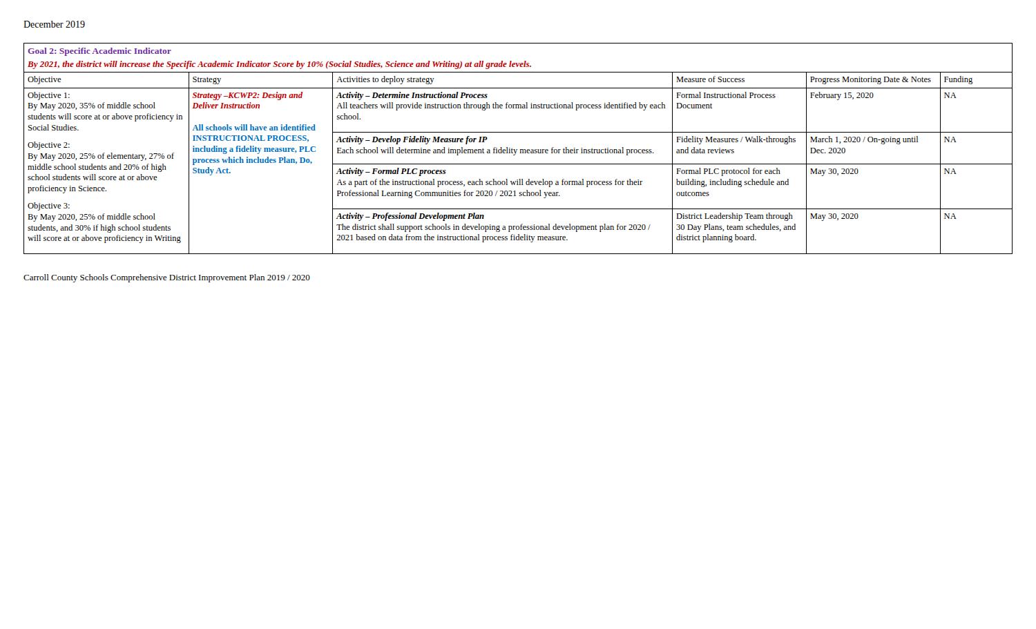December 2019
| Goal 2: Specific Academic Indicator By 2021, the district will increase the Specific Academic Indicator Score by 10% (Social Studies, Science and Writing) at all grade levels. |
| Objective | Strategy | Activities to deploy strategy | Measure of Success | Progress Monitoring Date & Notes | Funding |
| Objective 1: By May 2020, 35% of middle school students will score at or above proficiency in Social Studies. Objective 2: By May 2020, 25% of elementary, 27% of middle school students and 20% of high school students will score at or above proficiency in Science. Objective 3: By May 2020, 25% of middle school students, and 30% if high school students will score at or above proficiency in Writing | Strategy –KCWP2: Design and Deliver Instruction All schools will have an identified INSTRUCTIONAL PROCESS, including a fidelity measure, PLC process which includes Plan, Do, Study Act. | Activity – Determine Instructional Process All teachers will provide instruction through the formal instructional process identified by each school. | Formal Instructional Process Document | February 15, 2020 | NA |
| Activity – Develop Fidelity Measure for IP Each school will determine and implement a fidelity measure for their instructional process. | Fidelity Measures / Walk-throughs and data reviews | March 1, 2020 / On-going until Dec. 2020 | NA |
| Activity – Formal PLC process As a part of the instructional process, each school will develop a formal process for their Professional Learning Communities for 2020 / 2021 school year. | Formal PLC protocol for each building, including schedule and outcomes | May 30, 2020 | NA |
| Activity – Professional Development Plan The district shall support schools in developing a professional development plan for 2020 / 2021 based on data from the instructional process fidelity measure. | District Leadership Team through 30 Day Plans, team schedules, and district planning board. | May 30, 2020 | NA |
Carroll County Schools Comprehensive District Improvement Plan 2019 / 2020